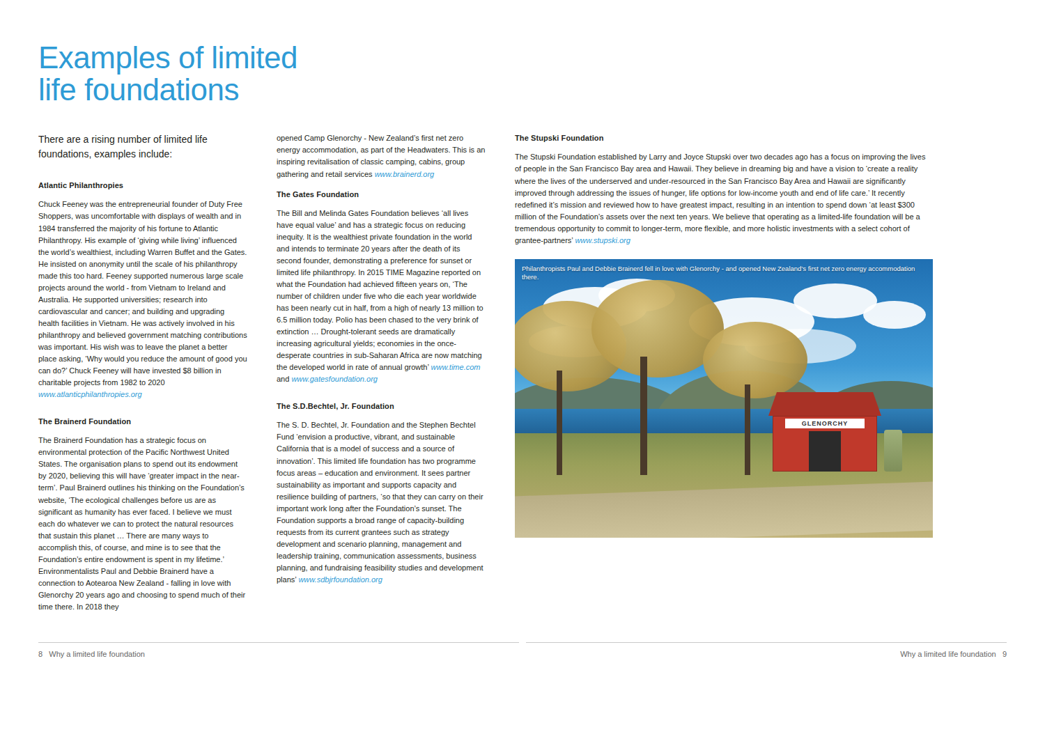Examples of limited
life foundations
There are a rising number of limited life foundations, examples include:
Atlantic Philanthropies
Chuck Feeney was the entrepreneurial founder of Duty Free Shoppers, was uncomfortable with displays of wealth and in 1984 transferred the majority of his fortune to Atlantic Philanthropy. His example of ‘giving while living’ influenced the world’s wealthiest, including Warren Buffet and the Gates. He insisted on anonymity until the scale of his philanthropy made this too hard. Feeney supported numerous large scale projects around the world - from Vietnam to Ireland and Australia. He supported universities; research into cardiovascular and cancer; and building and upgrading health facilities in Vietnam. He was actively involved in his philanthropy and believed government matching contributions was important. His wish was to leave the planet a better place asking, ‘Why would you reduce the amount of good you can do?’ Chuck Feeney will have invested $8 billion in charitable projects from 1982 to 2020 www.atlanticphilanthropies.org
The Brainerd Foundation
The Brainerd Foundation has a strategic focus on environmental protection of the Pacific Northwest United States. The organisation plans to spend out its endowment by 2020, believing this will have ‘greater impact in the near-term’. Paul Brainerd outlines his thinking on the Foundation’s website, ‘The ecological challenges before us are as significant as humanity has ever faced. I believe we must each do whatever we can to protect the natural resources that sustain this planet … There are many ways to accomplish this, of course, and mine is to see that the Foundation’s entire endowment is spent in my lifetime.’ Environmentalists Paul and Debbie Brainerd have a connection to Aotearoa New Zealand - falling in love with Glenorchy 20 years ago and choosing to spend much of their time there. In 2018 they
opened Camp Glenorchy - New Zealand’s first net zero energy accommodation, as part of the Headwaters. This is an inspiring revitalisation of classic camping, cabins, group gathering and retail services www.brainerd.org
The Gates Foundation
The Bill and Melinda Gates Foundation believes ‘all lives have equal value’ and has a strategic focus on reducing inequity. It is the wealthiest private foundation in the world and intends to terminate 20 years after the death of its second founder, demonstrating a preference for sunset or limited life philanthropy. In 2015 TIME Magazine reported on what the Foundation had achieved fifteen years on, ‘The number of children under five who die each year worldwide has been nearly cut in half, from a high of nearly 13 million to 6.5 million today. Polio has been chased to the very brink of extinction … Drought-tolerant seeds are dramatically increasing agricultural yields; economies in the once-desperate countries in sub-Saharan Africa are now matching the developed world in rate of annual growth’ www.time.com and www.gatesfoundation.org
The S.D.Bechtel, Jr. Foundation
The S. D. Bechtel, Jr. Foundation and the Stephen Bechtel Fund ‘envision a productive, vibrant, and sustainable California that is a model of success and a source of innovation’. This limited life foundation has two programme focus areas – education and environment. It sees partner sustainability as important and supports capacity and resilience building of partners, ‘so that they can carry on their important work long after the Foundation’s sunset. The Foundation supports a broad range of capacity-building requests from its current grantees such as strategy development and scenario planning, management and leadership training, communication assessments, business planning, and fundraising feasibility studies and development plans’ www.sdbjrfoundation.org
The Stupski Foundation
The Stupski Foundation established by Larry and Joyce Stupski over two decades ago has a focus on improving the lives of people in the San Francisco Bay area and Hawaii. They believe in dreaming big and have a vision to ‘create a reality where the lives of the underserved and under-resourced in the San Francisco Bay Area and Hawaii are significantly improved through addressing the issues of hunger, life options for low-income youth and end of life care.’ It recently redefined it’s mission and reviewed how to have greatest impact, resulting in an intention to spend down ‘at least $300 million of the Foundation’s assets over the next ten years. We believe that operating as a limited-life foundation will be a tremendous opportunity to commit to longer-term, more flexible, and more holistic investments with a select cohort of grantee-partners’ www.stupski.org
Philanthropists Paul and Debbie Brainerd fell in love with Glenorchy - and opened New Zealand’s first net zero energy accommodation there.
GLENORCHY
8 Why a limited life foundation
Why a limited life foundation 9